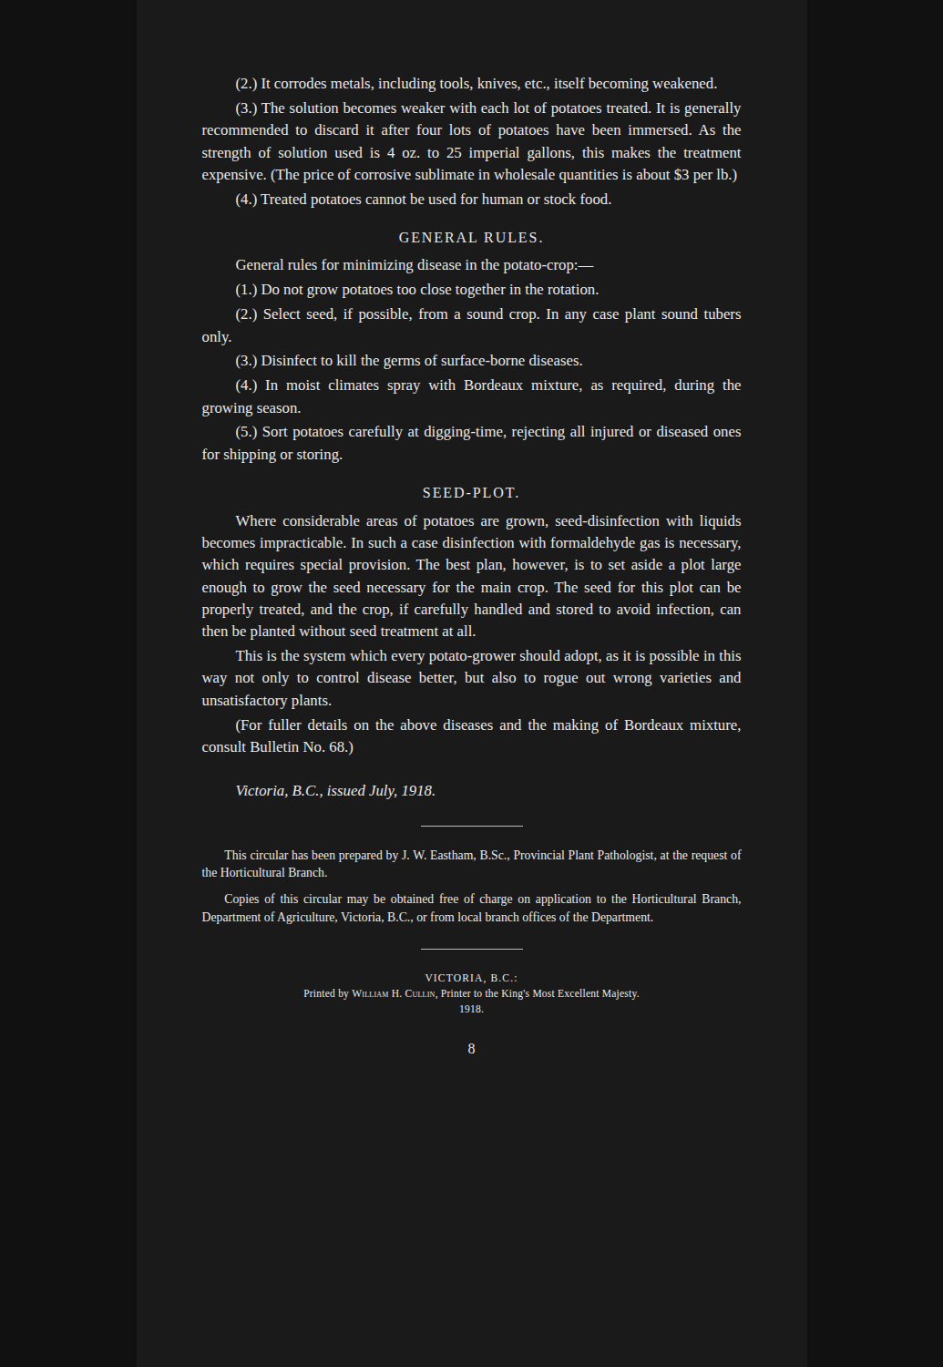(2.) It corrodes metals, including tools, knives, etc., itself becoming weakened.
(3.) The solution becomes weaker with each lot of potatoes treated. It is generally recommended to discard it after four lots of potatoes have been immersed. As the strength of solution used is 4 oz. to 25 imperial gallons, this makes the treatment expensive. (The price of corrosive sublimate in wholesale quantities is about $3 per lb.)
(4.) Treated potatoes cannot be used for human or stock food.
GENERAL RULES.
General rules for minimizing disease in the potato-crop:—
(1.) Do not grow potatoes too close together in the rotation.
(2.) Select seed, if possible, from a sound crop. In any case plant sound tubers only.
(3.) Disinfect to kill the germs of surface-borne diseases.
(4.) In moist climates spray with Bordeaux mixture, as required, during the growing season.
(5.) Sort potatoes carefully at digging-time, rejecting all injured or diseased ones for shipping or storing.
SEED-PLOT.
Where considerable areas of potatoes are grown, seed-disinfection with liquids becomes impracticable. In such a case disinfection with formaldehyde gas is necessary, which requires special provision. The best plan, however, is to set aside a plot large enough to grow the seed necessary for the main crop. The seed for this plot can be properly treated, and the crop, if carefully handled and stored to avoid infection, can then be planted without seed treatment at all.
This is the system which every potato-grower should adopt, as it is possible in this way not only to control disease better, but also to rogue out wrong varieties and unsatisfactory plants.
(For fuller details on the above diseases and the making of Bordeaux mixture, consult Bulletin No. 68.)
Victoria, B.C., issued July, 1918.
This circular has been prepared by J. W. Eastham, B.Sc., Provincial Plant Pathologist, at the request of the Horticultural Branch.
Copies of this circular may be obtained free of charge on application to the Horticultural Branch, Department of Agriculture, Victoria, B.C., or from local branch offices of the Department.
VICTORIA, B.C.:
Printed by William H. Cullin, Printer to the King's Most Excellent Majesty.
1918.
8